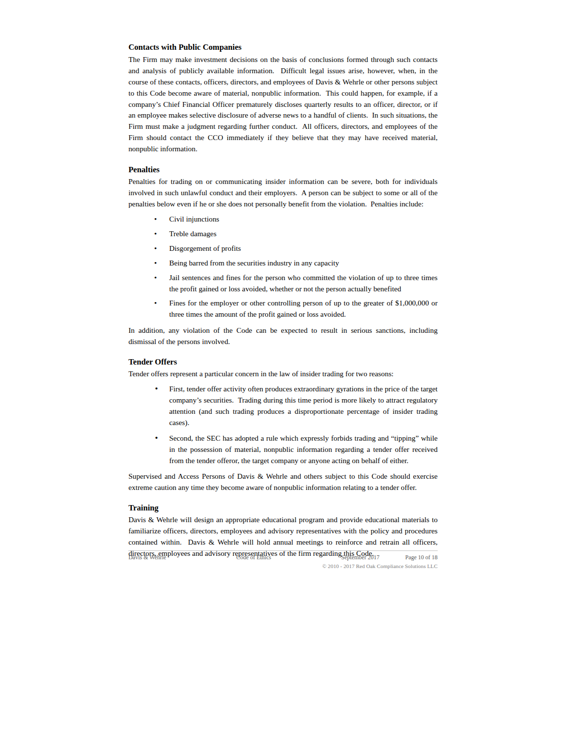Contacts with Public Companies
The Firm may make investment decisions on the basis of conclusions formed through such contacts and analysis of publicly available information. Difficult legal issues arise, however, when, in the course of these contacts, officers, directors, and employees of Davis & Wehrle or other persons subject to this Code become aware of material, nonpublic information. This could happen, for example, if a company’s Chief Financial Officer prematurely discloses quarterly results to an officer, director, or if an employee makes selective disclosure of adverse news to a handful of clients. In such situations, the Firm must make a judgment regarding further conduct. All officers, directors, and employees of the Firm should contact the CCO immediately if they believe that they may have received material, nonpublic information.
Penalties
Penalties for trading on or communicating insider information can be severe, both for individuals involved in such unlawful conduct and their employers. A person can be subject to some or all of the penalties below even if he or she does not personally benefit from the violation. Penalties include:
Civil injunctions
Treble damages
Disgorgement of profits
Being barred from the securities industry in any capacity
Jail sentences and fines for the person who committed the violation of up to three times the profit gained or loss avoided, whether or not the person actually benefited
Fines for the employer or other controlling person of up to the greater of $1,000,000 or three times the amount of the profit gained or loss avoided.
In addition, any violation of the Code can be expected to result in serious sanctions, including dismissal of the persons involved.
Tender Offers
Tender offers represent a particular concern in the law of insider trading for two reasons:
First, tender offer activity often produces extraordinary gyrations in the price of the target company’s securities. Trading during this time period is more likely to attract regulatory attention (and such trading produces a disproportionate percentage of insider trading cases).
Second, the SEC has adopted a rule which expressly forbids trading and “tipping” while in the possession of material, nonpublic information regarding a tender offer received from the tender offeror, the target company or anyone acting on behalf of either.
Supervised and Access Persons of Davis & Wehrle and others subject to this Code should exercise extreme caution any time they become aware of nonpublic information relating to a tender offer.
Training
Davis & Wehrle will design an appropriate educational program and provide educational materials to familiarize officers, directors, employees and advisory representatives with the policy and procedures contained within. Davis & Wehrle will hold annual meetings to reinforce and retrain all officers, directors, employees and advisory representatives of the firm regarding this Code.
Davis & Wehrle Code of Ethics September 2017 Page 10 of 18
© 2010 - 2017 Red Oak Compliance Solutions LLC